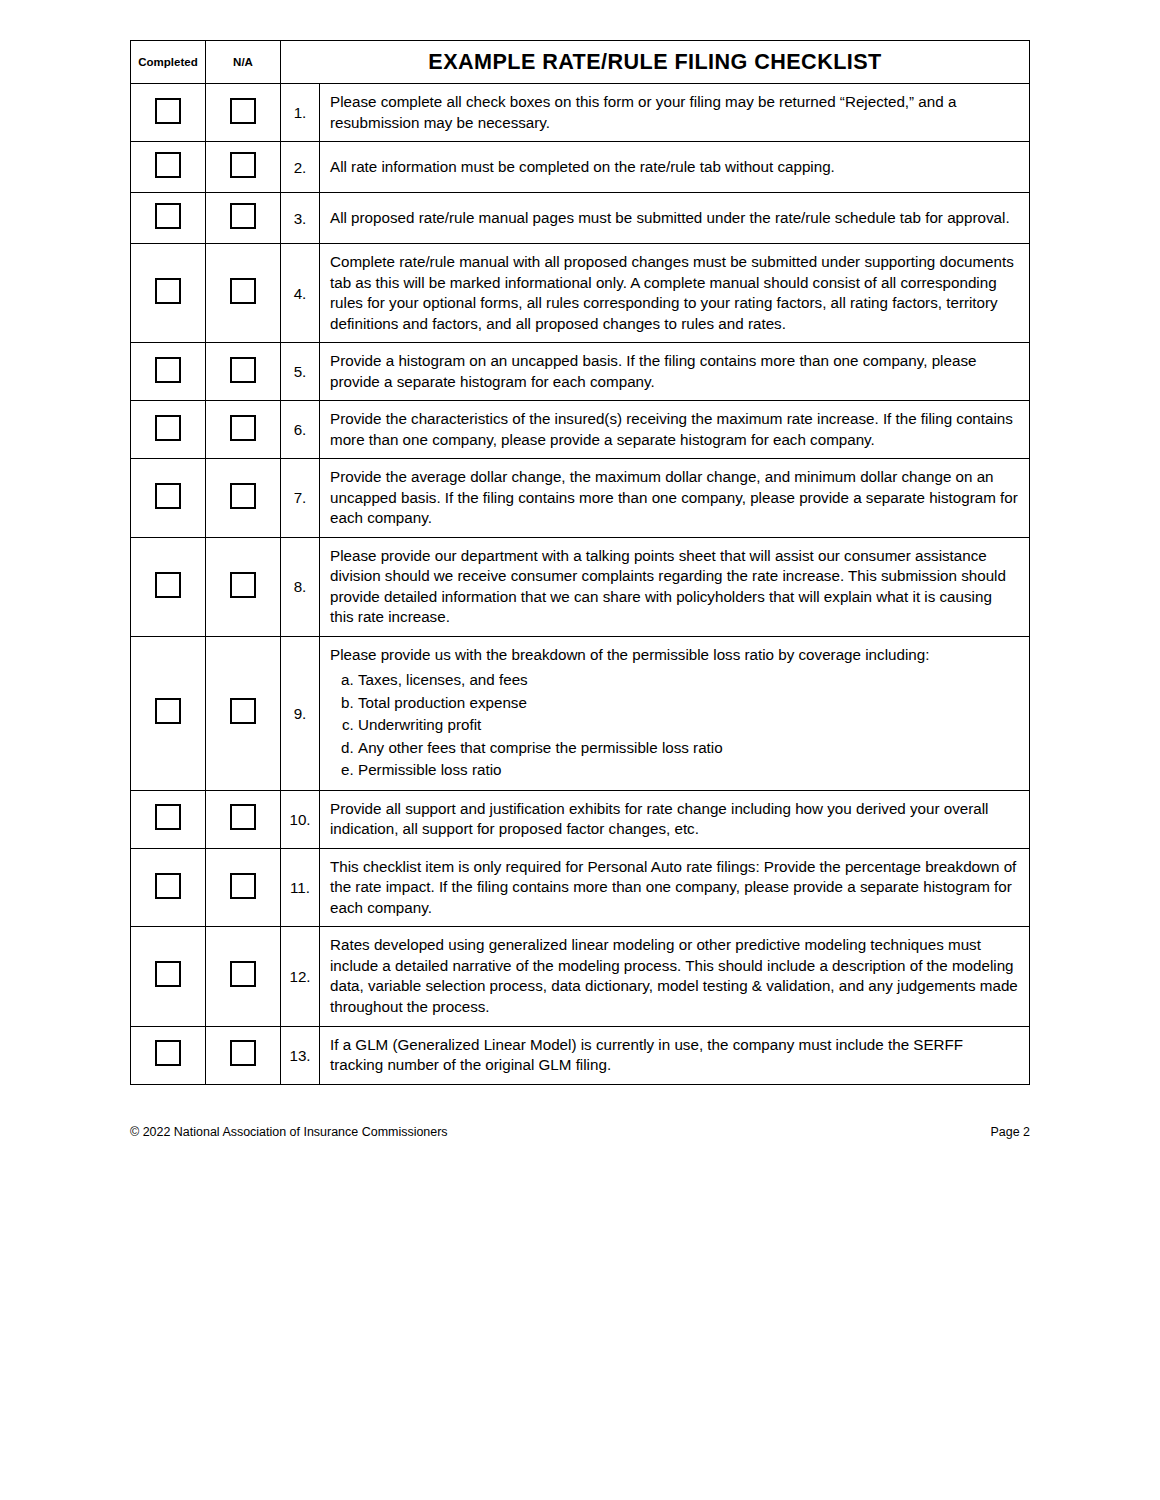| Completed | N/A | EXAMPLE RATE/RULE FILING CHECKLIST |
| --- | --- | --- |
| | | 1. | Please complete all check boxes on this form or your filing may be returned “Rejected,” and a resubmission may be necessary. |
| | | 2. | All rate information must be completed on the rate/rule tab without capping. |
| | | 3. | All proposed rate/rule manual pages must be submitted under the rate/rule schedule tab for approval. |
| | | 4. | Complete rate/rule manual with all proposed changes must be submitted under supporting documents tab as this will be marked informational only. A complete manual should consist of all corresponding rules for your optional forms, all rules corresponding to your rating factors, all rating factors, territory definitions and factors, and all proposed changes to rules and rates. |
| | | 5. | Provide a histogram on an uncapped basis. If the filing contains more than one company, please provide a separate histogram for each company. |
| | | 6. | Provide the characteristics of the insured(s) receiving the maximum rate increase. If the filing contains more than one company, please provide a separate histogram for each company. |
| | | 7. | Provide the average dollar change, the maximum dollar change, and minimum dollar change on an uncapped basis. If the filing contains more than one company, please provide a separate histogram for each company. |
| | | 8. | Please provide our department with a talking points sheet that will assist our consumer assistance division should we receive consumer complaints regarding the rate increase. This submission should provide detailed information that we can share with policyholders that will explain what it is causing this rate increase. |
| | | 9. | Please provide us with the breakdown of the permissible loss ratio by coverage including: Taxes, licenses, and fees Total production expense Underwriting profit Any other fees that comprise the permissible loss ratio Permissible loss ratio |
| | | 10. | Provide all support and justification exhibits for rate change including how you derived your overall indication, all support for proposed factor changes, etc. |
| | | 11. | This checklist item is only required for Personal Auto rate filings: Provide the percentage breakdown of the rate impact. If the filing contains more than one company, please provide a separate histogram for each company. |
| | | 12. | Rates developed using generalized linear modeling or other predictive modeling techniques must include a detailed narrative of the modeling process. This should include a description of the modeling data, variable selection process, data dictionary, model testing & validation, and any judgements made throughout the process. |
| | | 13. | If a GLM (Generalized Linear Model) is currently in use, the company must include the SERFF tracking number of the original GLM filing. |
© 2022 National Association of Insurance Commissioners Page 2